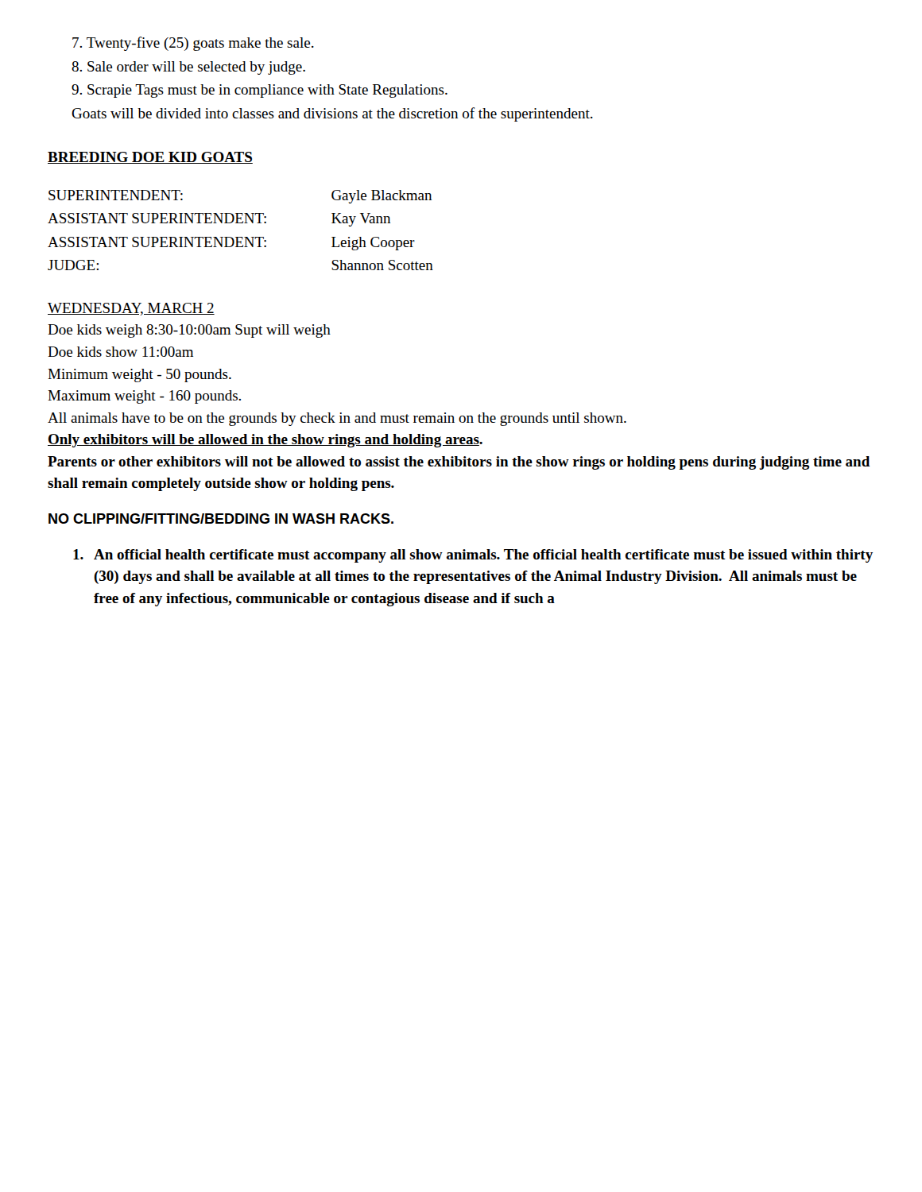7. Twenty-five (25) goats make the sale.
8. Sale order will be selected by judge.
9. Scrapie Tags must be in compliance with State Regulations.
Goats will be divided into classes and divisions at the discretion of the superintendent.
BREEDING DOE KID GOATS
| SUPERINTENDENT: | Gayle Blackman |
| ASSISTANT SUPERINTENDENT: | Kay Vann |
| ASSISTANT SUPERINTENDENT: | Leigh Cooper |
| JUDGE: | Shannon Scotten |
WEDNESDAY, MARCH 2
Doe kids weigh 8:30-10:00am Supt will weigh
Doe kids show 11:00am
Minimum weight - 50 pounds.
Maximum weight - 160 pounds.
All animals have to be on the grounds by check in and must remain on the grounds until shown.
Only exhibitors will be allowed in the show rings and holding areas.
Parents or other exhibitors will not be allowed to assist the exhibitors in the show rings or holding pens during judging time and shall remain completely outside show or holding pens.
NO CLIPPING/FITTING/BEDDING IN WASH RACKS.
An official health certificate must accompany all show animals. The official health certificate must be issued within thirty (30) days and shall be available at all times to the representatives of the Animal Industry Division. All animals must be free of any infectious, communicable or contagious disease and if such a